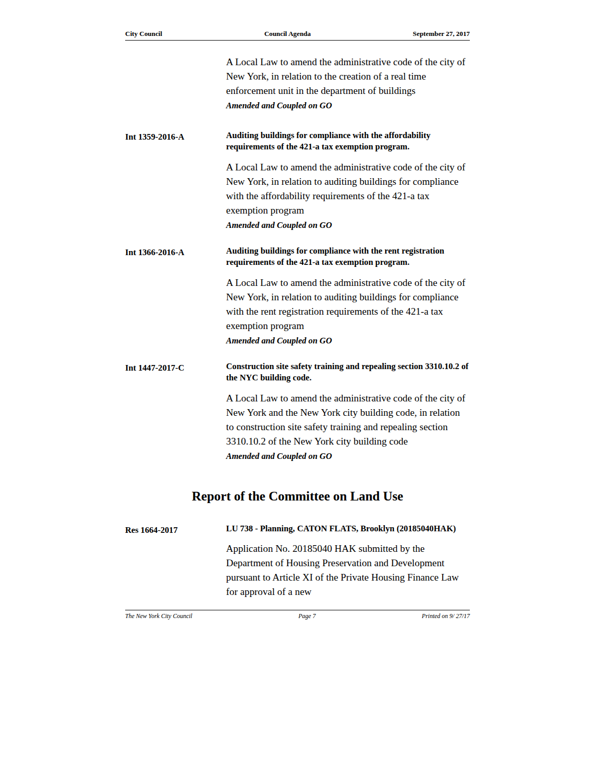City Council
Council Agenda
September 27, 2017
A Local Law to amend the administrative code of the city of New York, in relation to the creation of a real time enforcement unit in the department of buildings
Amended and Coupled on GO
Int 1359-2016-A
Auditing buildings for compliance with the affordability requirements of the 421-a tax exemption program.
A Local Law to amend the administrative code of the city of New York, in relation to auditing buildings for compliance with the affordability requirements of the 421-a tax exemption program
Amended and Coupled on GO
Int 1366-2016-A
Auditing buildings for compliance with the rent registration requirements of the 421-a tax exemption program.
A Local Law to amend the administrative code of the city of New York, in relation to auditing buildings for compliance with the rent registration requirements of the 421-a tax exemption program
Amended and Coupled on GO
Int 1447-2017-C
Construction site safety training and repealing section 3310.10.2 of the NYC building code.
A Local Law to amend the administrative code of the city of New York and the New York city building code, in relation to construction site safety training and repealing section 3310.10.2 of the New York city building code
Amended and Coupled on GO
Report of the Committee on Land Use
Res 1664-2017
LU 738 - Planning, CATON FLATS, Brooklyn (20185040HAK)
Application No. 20185040 HAK submitted by the Department of Housing Preservation and Development pursuant to Article XI of the Private Housing Finance Law for approval of a new
The New York City Council
Page 7
Printed on 9/ 27/17